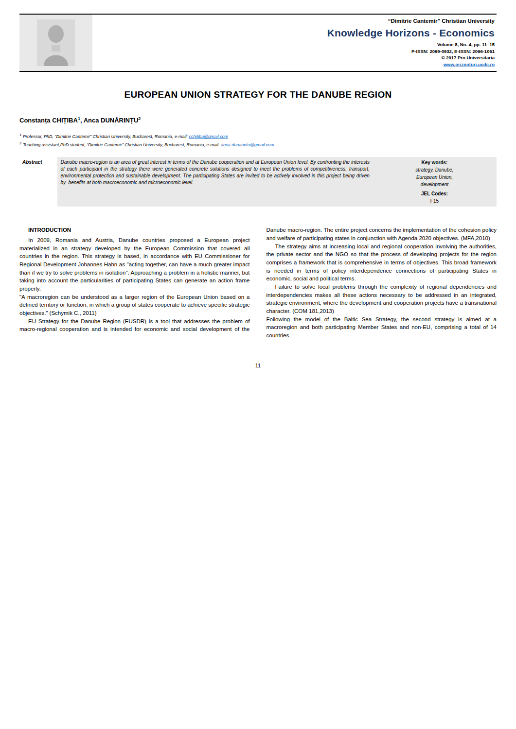“Dimitrie Cantemir” Christian University
Knowledge Horizons - Economics
Volume 8, No. 4, pp. 11–15
P-ISSN: 2069-0932, E-ISSN: 2066-1061
© 2017 Pro Universitaria
www.orizonturi.ucdc.ro
EUROPEAN UNION STRATEGY FOR THE DANUBE REGION
Constanța CHIȚIBA1, Anca DUNĂRINȚU2
1 Professor, PhD, “Dimitrie Cantemir” Christian University, Bucharest, Romania, e-mail: cchitiba@gmail.com
2 Teaching assistant,PhD student, “Dimitrie Cantemir” Christian University, Bucharest, Romania, e-mail: anca.dunarintu@gmail.com
| Abstract | Danube macro-region is an area of great interest in terms of the Danube cooperation and at European Union level. By confronting the interests of each participant in the strategy there were generated concrete solutions designed to meet the problems of competitiveness, transport, environmental protection and sustainable development. The participating States are invited to be actively involved in this project being driven by benefits at both macroeconomic and microeconomic level. | Key words: strategy, Danube, European Union, development JEL Codes: F15 |
INTRODUCTION
In 2009, Romania and Austria, Danube countries proposed a European project materialized in an strategy developed by the European Commission that covered all countries in the region. This strategy is based, in accordance with EU Commissioner for Regional Development Johannes Hahn as "acting together, can have a much greater impact than if we try to solve problems in isolation". Approaching a problem in a holistic manner, but taking into account the particularities of participating States can generate an action frame properly.
"A macroregion can be understood as a larger region of the European Union based on a defined territory or function, in which a group of states cooperate to achieve specific strategic objectives." (Schymik C., 2011)
EU Strategy for the Danube Region (EUSDR) is a tool that addresses the problem of macro-regional cooperation and is intended for economic and social development of the Danube macro-region. The entire project concerns the implementation of the cohesion policy and welfare of participating states in conjunction with Agenda 2020 objectives. (MFA,2010)
The strategy aims at increasing local and regional cooperation involving the authorities, the private sector and the NGO so that the process of developing projects for the region comprises a framework that is comprehensive in terms of objectives. This broad framework is needed in terms of policy interdependence connections of participating States in economic, social and political terms.
Failure to solve local problems through the complexity of regional dependencies and interdependencies makes all these actions necessary to be addressed in an integrated, strategic environment, where the development and cooperation projects have a transnational character. (COM 181,2013)
Following the model of the Baltic Sea Strategy, the second strategy is aimed at a macroregion and both participating Member States and non-EU, comprising a total of 14 countries.
11